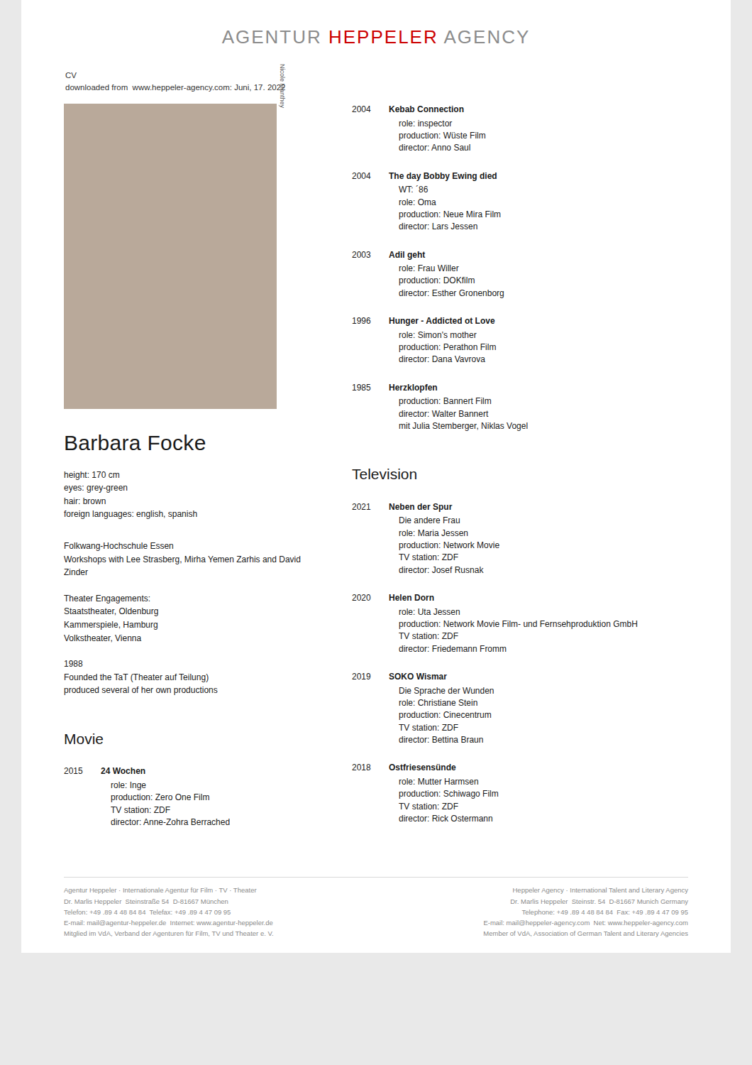AGENTUR HEPPELER AGENCY
CV
downloaded from www.heppeler-agency.com: Juni, 17. 2022
Nicole Manthey
Barbara Focke
height: 170 cm
eyes: grey-green
hair: brown
foreign languages: english, spanish
Folkwang-Hochschule Essen
Workshops with Lee Strasberg, Mirha Yemen Zarhis and David Zinder
Theater Engagements:
Staatstheater, Oldenburg
Kammerspiele, Hamburg
Volkstheater, Vienna
1988
Founded the TaT (Theater auf Teilung)
produced several of her own productions
Movie
2015
24 Wochen
role: Inge
production: Zero One Film
TV station: ZDF
director: Anne-Zohra Berrached
2004
Kebab Connection
role: inspector
production: Wüste Film
director: Anno Saul
2004
The day Bobby Ewing died
WT: ´86
role: Oma
production: Neue Mira Film
director: Lars Jessen
2003
Adil geht
role: Frau Willer
production: DOKfilm
director: Esther Gronenborg
1996
Hunger - Addicted ot Love
role: Simon's mother
production: Perathon Film
director: Dana Vavrova
1985
Herzklopfen
production: Bannert Film
director: Walter Bannert
mit Julia Stemberger, Niklas Vogel
Television
2021
Neben der Spur
Die andere Frau
role: Maria Jessen
production: Network Movie
TV station: ZDF
director: Josef Rusnak
2020
Helen Dorn
role: Uta Jessen
production: Network Movie Film- und Fernsehproduktion GmbH
TV station: ZDF
director: Friedemann Fromm
2019
SOKO Wismar
Die Sprache der Wunden
role: Christiane Stein
production: Cinecentrum
TV station: ZDF
director: Bettina Braun
2018
Ostfriesensünde
role: Mutter Harmsen
production: Schiwago Film
TV station: ZDF
director: Rick Ostermann
Agentur Heppeler · Internationale Agentur für Film · TV · Theater
Dr. Marlis Heppeler Steinstraße 54 D-81667 München
Telefon: +49 .89 4 48 84 84 Telefax: +49 .89 4 47 09 95
E-mail: mail@agentur-heppeler.de Internet: www.agentur-heppeler.de
Mitglied im VdA, Verband der Agenturen für Film, TV und Theater e. V.
Heppeler Agency · International Talent and Literary Agency
Dr. Marlis Heppeler Steinstr. 54 D-81667 Munich Germany
Telephone: +49 .89 4 48 84 84 Fax: +49 .89 4 47 09 95
E-mail: mail@heppeler-agency.com Net: www.heppeler-agency.com
Member of VdA, Association of German Talent and Literary Agencies